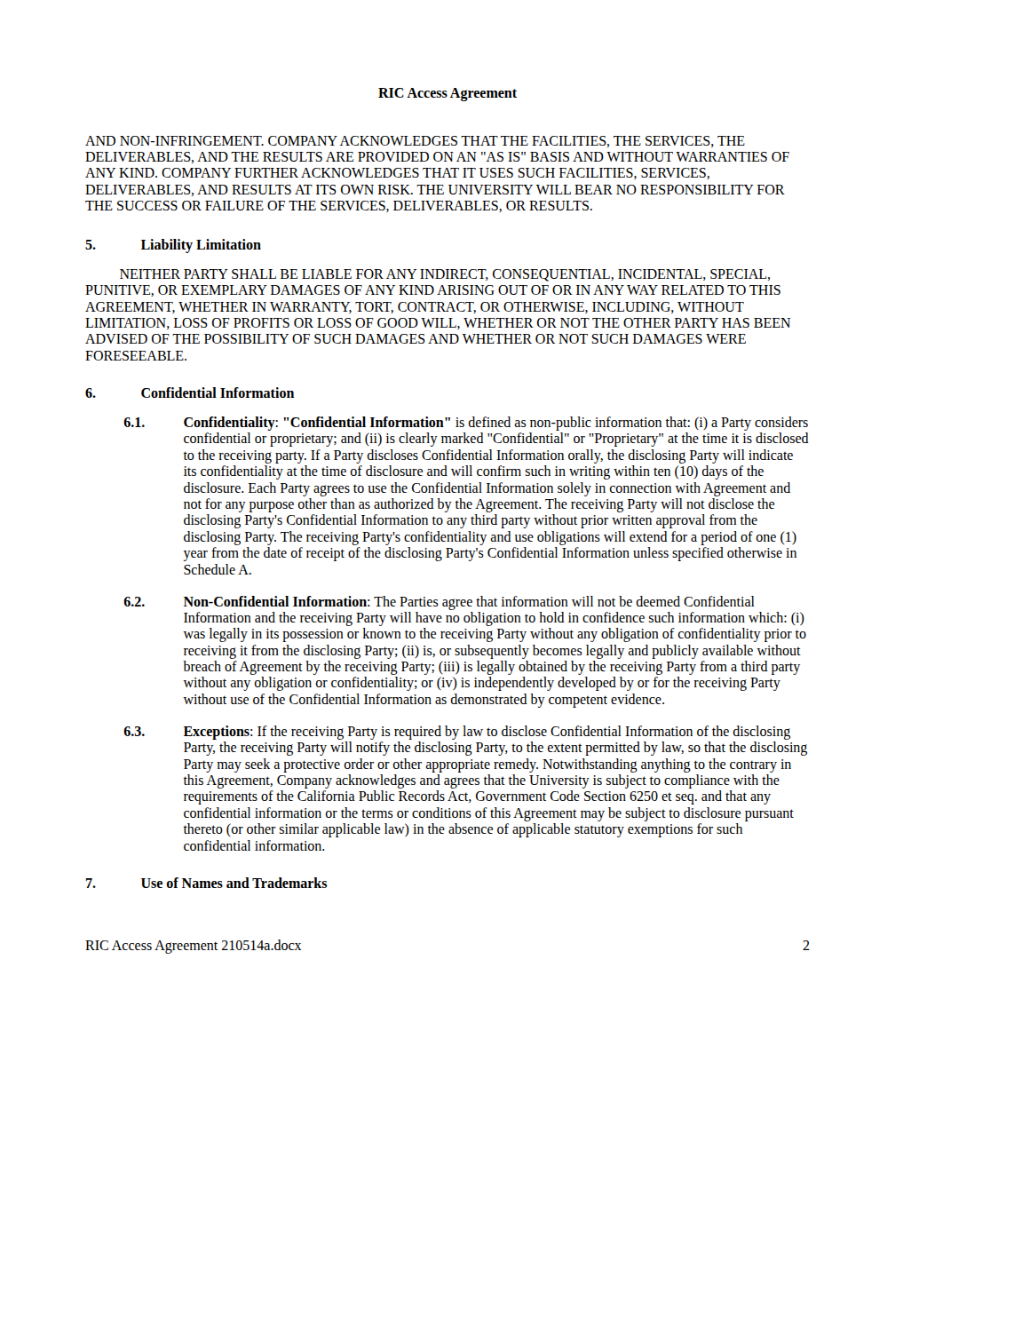RIC Access Agreement
AND NON-INFRINGEMENT. COMPANY ACKNOWLEDGES THAT THE FACILITIES, THE SERVICES, THE DELIVERABLES, AND THE RESULTS ARE PROVIDED ON AN "AS IS" BASIS AND WITHOUT WARRANTIES OF ANY KIND. COMPANY FURTHER ACKNOWLEDGES THAT IT USES SUCH FACILITIES, SERVICES, DELIVERABLES, AND RESULTS AT ITS OWN RISK. THE UNIVERSITY WILL BEAR NO RESPONSIBILITY FOR THE SUCCESS OR FAILURE OF THE SERVICES, DELIVERABLES, OR RESULTS.
5. Liability Limitation
NEITHER PARTY SHALL BE LIABLE FOR ANY INDIRECT, CONSEQUENTIAL, INCIDENTAL, SPECIAL, PUNITIVE, OR EXEMPLARY DAMAGES OF ANY KIND ARISING OUT OF OR IN ANY WAY RELATED TO THIS AGREEMENT, WHETHER IN WARRANTY, TORT, CONTRACT, OR OTHERWISE, INCLUDING, WITHOUT LIMITATION, LOSS OF PROFITS OR LOSS OF GOOD WILL, WHETHER OR NOT THE OTHER PARTY HAS BEEN ADVISED OF THE POSSIBILITY OF SUCH DAMAGES AND WHETHER OR NOT SUCH DAMAGES WERE FORESEEABLE.
6. Confidential Information
6.1. Confidentiality: "Confidential Information" is defined as non-public information that: (i) a Party considers confidential or proprietary; and (ii) is clearly marked "Confidential" or "Proprietary" at the time it is disclosed to the receiving party. If a Party discloses Confidential Information orally, the disclosing Party will indicate its confidentiality at the time of disclosure and will confirm such in writing within ten (10) days of the disclosure. Each Party agrees to use the Confidential Information solely in connection with Agreement and not for any purpose other than as authorized by the Agreement. The receiving Party will not disclose the disclosing Party's Confidential Information to any third party without prior written approval from the disclosing Party. The receiving Party's confidentiality and use obligations will extend for a period of one (1) year from the date of receipt of the disclosing Party's Confidential Information unless specified otherwise in Schedule A.
6.2. Non-Confidential Information: The Parties agree that information will not be deemed Confidential Information and the receiving Party will have no obligation to hold in confidence such information which: (i) was legally in its possession or known to the receiving Party without any obligation of confidentiality prior to receiving it from the disclosing Party; (ii) is, or subsequently becomes legally and publicly available without breach of Agreement by the receiving Party; (iii) is legally obtained by the receiving Party from a third party without any obligation or confidentiality; or (iv) is independently developed by or for the receiving Party without use of the Confidential Information as demonstrated by competent evidence.
6.3. Exceptions: If the receiving Party is required by law to disclose Confidential Information of the disclosing Party, the receiving Party will notify the disclosing Party, to the extent permitted by law, so that the disclosing Party may seek a protective order or other appropriate remedy. Notwithstanding anything to the contrary in this Agreement, Company acknowledges and agrees that the University is subject to compliance with the requirements of the California Public Records Act, Government Code Section 6250 et seq. and that any confidential information or the terms or conditions of this Agreement may be subject to disclosure pursuant thereto (or other similar applicable law) in the absence of applicable statutory exemptions for such confidential information.
7. Use of Names and Trademarks
RIC Access Agreement 210514a.docx 2